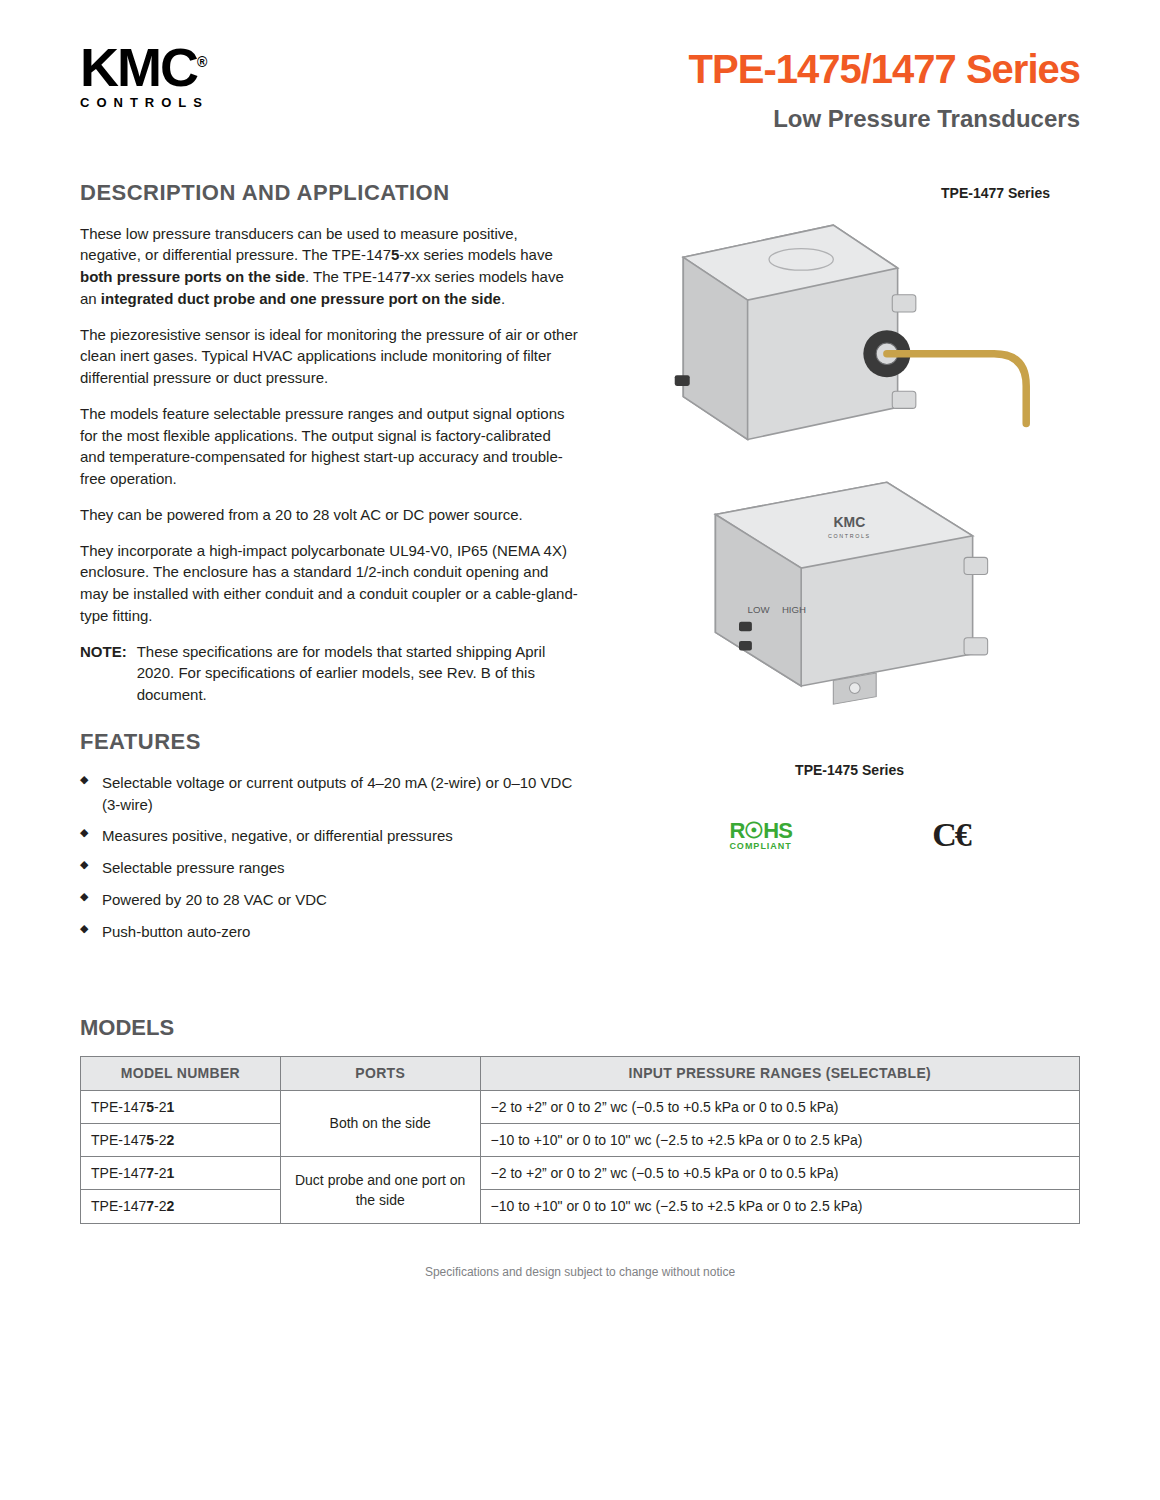KMC®
CONTROLS
TPE-1475/1477 Series
Low Pressure Transducers
DESCRIPTION AND APPLICATION
These low pressure transducers can be used to measure positive, negative, or differential pressure. The TPE-1475-xx series models have both pressure ports on the side. The TPE-1477-xx series models have an integrated duct probe and one pressure port on the side.
The piezoresistive sensor is ideal for monitoring the pressure of air or other clean inert gases. Typical HVAC applications include monitoring of filter differential pressure or duct pressure.
The models feature selectable pressure ranges and output signal options for the most flexible applications. The output signal is factory-calibrated and temperature-compensated for highest start-up accuracy and trouble-free operation.
They can be powered from a 20 to 28 volt AC or DC power source.
They incorporate a high-impact polycarbonate UL94-V0, IP65 (NEMA 4X) enclosure. The enclosure has a standard 1/2-inch conduit opening and may be installed with either conduit and a conduit coupler or a cable-gland-type fitting.
NOTE: These specifications are for models that started shipping April 2020. For specifications of earlier models, see Rev. B of this document.
FEATURES
Selectable voltage or current outputs of 4–20 mA (2-wire) or 0–10 VDC (3-wire)
Measures positive, negative, or differential pressures
Selectable pressure ranges
Powered by 20 to 28 VAC or VDC
Push-button auto-zero
TPE-1477 Series
KMC CONTROLS LOW HIGH
TPE-1475 Series
R☉HS
COMPLIANT
C€
MODELS
| MODEL NUMBER | PORTS | INPUT PRESSURE RANGES (SELECTABLE) |
| --- | --- | --- |
| TPE-147 5 -2 1 | Both on the side | −2 to +2” or 0 to 2” wc (−0.5 to +0.5 kPa or 0 to 0.5 kPa) |
| TPE-147 5 -2 2 | −10 to +10" or 0 to 10" wc (−2.5 to +2.5 kPa or 0 to 2.5 kPa) |
| TPE-147 7 -2 1 | Duct probe and one port on the side | −2 to +2” or 0 to 2” wc (−0.5 to +0.5 kPa or 0 to 0.5 kPa) |
| TPE-147 7 -2 2 | −10 to +10" or 0 to 10" wc (−2.5 to +2.5 kPa or 0 to 2.5 kPa) |
Specifications and design subject to change without notice